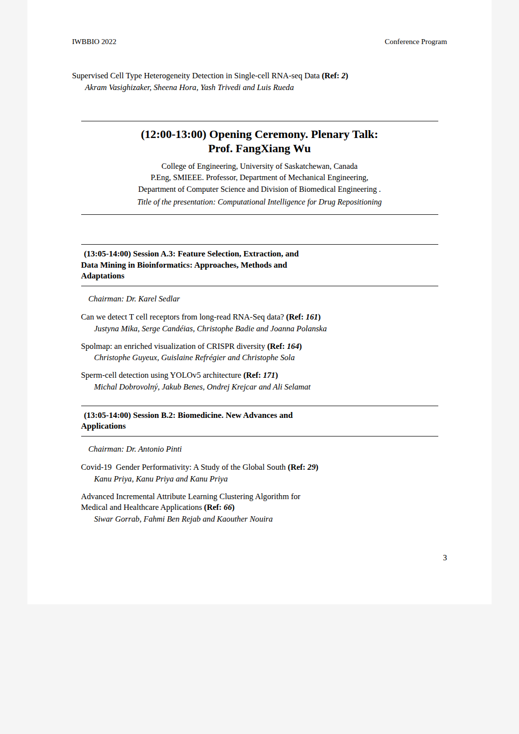IWBBIO 2022 Conference Program
Supervised Cell Type Heterogeneity Detection in Single-cell RNA-seq Data (Ref: 2)
Akram Vasighizaker, Sheena Hora, Yash Trivedi and Luis Rueda
(12:00-13:00) Opening Ceremony. Plenary Talk:
Prof. FangXiang Wu
College of Engineering, University of Saskatchewan, Canada
P.Eng, SMIEEE. Professor, Department of Mechanical Engineering,
Department of Computer Science and Division of Biomedical Engineering .
Title of the presentation: Computational Intelligence for Drug Repositioning
(13:05-14:00) Session A.3: Feature Selection, Extraction, and
Data Mining in Bioinformatics: Approaches, Methods and
Adaptations
Chairman: Dr. Karel Sedlar
Can we detect T cell receptors from long-read RNA-Seq data? (Ref: 161)
Justyna Mika, Serge Candéias, Christophe Badie and Joanna Polanska
Spolmap: an enriched visualization of CRISPR diversity (Ref: 164)
Christophe Guyeux, Guislaine Refrégier and Christophe Sola
Sperm-cell detection using YOLOv5 architecture (Ref: 171)
Michal Dobrovolný, Jakub Benes, Ondrej Krejcar and Ali Selamat
(13:05-14:00) Session B.2: Biomedicine. New Advances and
Applications
Chairman: Dr. Antonio Pinti
Covid-19 Gender Performativity: A Study of the Global South (Ref: 29)
Kanu Priya, Kanu Priya and Kanu Priya
Advanced Incremental Attribute Learning Clustering Algorithm for
Medical and Healthcare Applications (Ref: 66)
Siwar Gorrab, Fahmi Ben Rejab and Kaouther Nouira
3